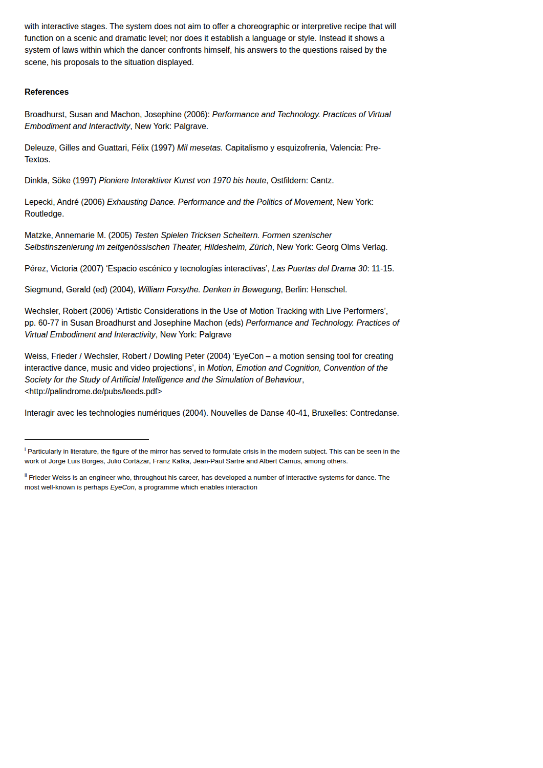with interactive stages. The system does not aim to offer a choreographic or interpretive recipe that will function on a scenic and dramatic level; nor does it establish a language or style. Instead it shows a system of laws within which the dancer confronts himself, his answers to the questions raised by the scene, his proposals to the situation displayed.
References
Broadhurst, Susan and Machon, Josephine (2006): Performance and Technology. Practices of Virtual Embodiment and Interactivity, New York: Palgrave.
Deleuze, Gilles and Guattari, Félix (1997) Mil mesetas. Capitalismo y esquizofrenia, Valencia: Pre-Textos.
Dinkla, Söke (1997) Pioniere Interaktiver Kunst von 1970 bis heute, Ostfildern: Cantz.
Lepecki, André (2006) Exhausting Dance. Performance and the Politics of Movement, New York: Routledge.
Matzke, Annemarie M. (2005) Testen Spielen Tricksen Scheitern. Formen szenischer Selbstinszenierung im zeitgenössischen Theater, Hildesheim, Zürich, New York: Georg Olms Verlag.
Pérez, Victoria (2007) ‘Espacio escénico y tecnologías interactivas’, Las Puertas del Drama 30: 11-15.
Siegmund, Gerald (ed) (2004), William Forsythe. Denken in Bewegung, Berlin: Henschel.
Wechsler, Robert (2006) ‘Artistic Considerations in the Use of Motion Tracking with Live Performers’, pp. 60-77 in Susan Broadhurst and Josephine Machon (eds) Performance and Technology. Practices of Virtual Embodiment and Interactivity, New York: Palgrave
Weiss, Frieder / Wechsler, Robert / Dowling Peter (2004) ‘EyeCon – a motion sensing tool for creating interactive dance, music and video projections’, in Motion, Emotion and Cognition, Convention of the Society for the Study of Artificial Intelligence and the Simulation of Behaviour, <http://palindrome.de/pubs/leeds.pdf>
Interagir avec les technologies numériques (2004). Nouvelles de Danse 40-41, Bruxelles: Contredanse.
i Particularly in literature, the figure of the mirror has served to formulate crisis in the modern subject. This can be seen in the work of Jorge Luis Borges, Julio Cortázar, Franz Kafka, Jean-Paul Sartre and Albert Camus, among others.
ii Frieder Weiss is an engineer who, throughout his career, has developed a number of interactive systems for dance. The most well-known is perhaps EyeCon, a programme which enables interaction